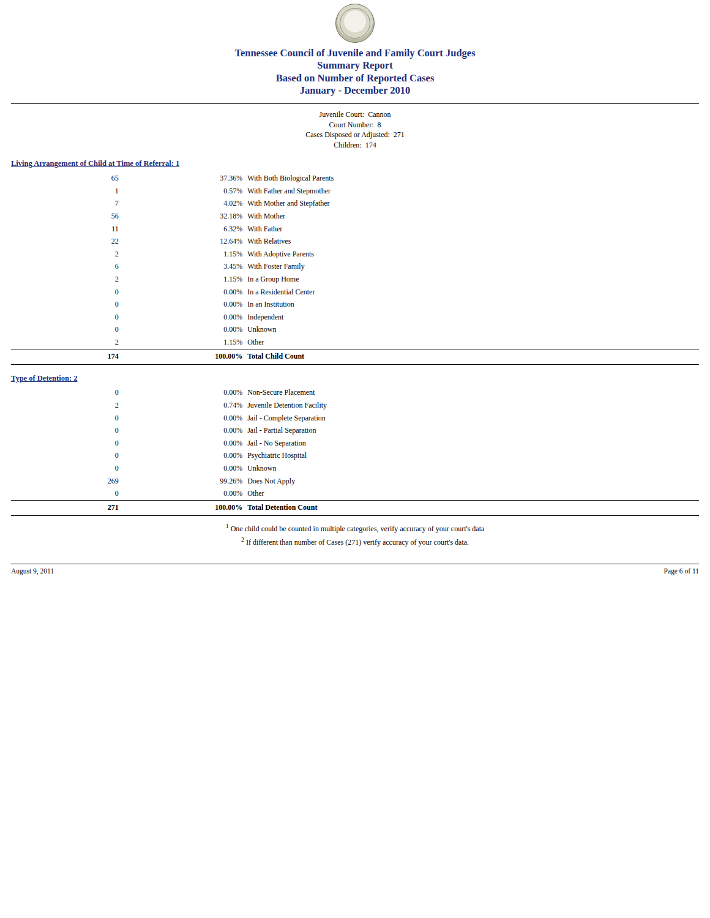Tennessee Council of Juvenile and Family Court Judges
Summary Report
Based on Number of Reported Cases
January - December 2010
Juvenile Court: Cannon
Court Number: 8
Cases Disposed or Adjusted: 271
Children: 174
Living Arrangement of Child at Time of Referral: 1
| 65 | 37.36% | With Both Biological Parents |
| 1 | 0.57% | With Father and Stepmother |
| 7 | 4.02% | With Mother and Stepfather |
| 56 | 32.18% | With Mother |
| 11 | 6.32% | With Father |
| 22 | 12.64% | With Relatives |
| 2 | 1.15% | With Adoptive Parents |
| 6 | 3.45% | With Foster Family |
| 2 | 1.15% | In a Group Home |
| 0 | 0.00% | In a Residential Center |
| 0 | 0.00% | In an Institution |
| 0 | 0.00% | Independent |
| 0 | 0.00% | Unknown |
| 2 | 1.15% | Other |
| 174 | 100.00% | Total Child Count |
Type of Detention: 2
| 0 | 0.00% | Non-Secure Placement |
| 2 | 0.74% | Juvenile Detention Facility |
| 0 | 0.00% | Jail - Complete Separation |
| 0 | 0.00% | Jail - Partial Separation |
| 0 | 0.00% | Jail - No Separation |
| 0 | 0.00% | Psychiatric Hospital |
| 0 | 0.00% | Unknown |
| 269 | 99.26% | Does Not Apply |
| 0 | 0.00% | Other |
| 271 | 100.00% | Total Detention Count |
1 One child could be counted in multiple categories, verify accuracy of your court's data
2 If different than number of Cases (271) verify accuracy of your court's data.
August 9, 2011 Page 6 of 11